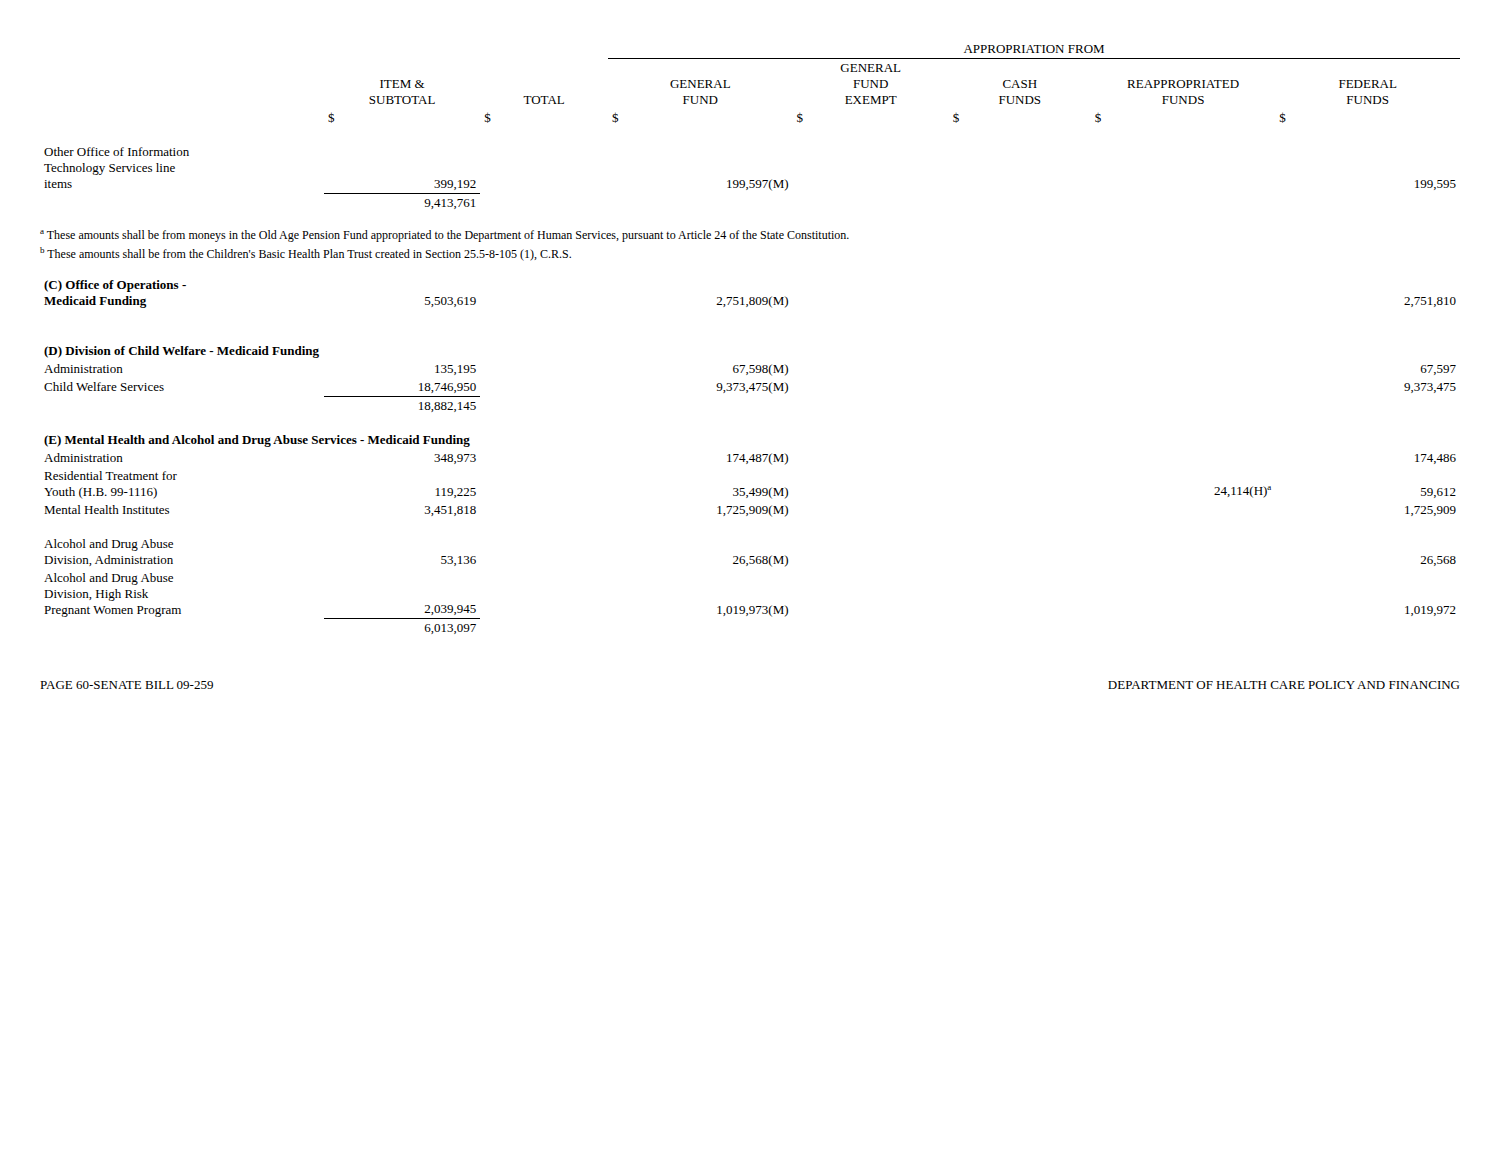| | | | APPROPRIATION FROM |
| | ITEM & SUBTOTAL | TOTAL | GENERAL FUND | GENERAL FUND EXEMPT | CASH FUNDS | REAPPROPRIATED FUNDS | FEDERAL FUNDS |
| | $ | $ | $ | $ | $ | $ | $ |
| Other Office of Information Technology Services line items | 399,192 | | 199,597(M) | | | | 199,595 |
| | 9,413,761 | | | | | | |
a These amounts shall be from moneys in the Old Age Pension Fund appropriated to the Department of Human Services, pursuant to Article 24 of the State Constitution.
b These amounts shall be from the Children's Basic Health Plan Trust created in Section 25.5-8-105 (1), C.R.S.
| (C) Office of Operations - Medicaid Funding | 5,503,619 | | 2,751,809(M) | | | | 2,751,810 |
| (D) Division of Child Welfare - Medicaid Funding |
| Administration | 135,195 | | 67,598(M) | | | | 67,597 |
| Child Welfare Services | 18,746,950 | | 9,373,475(M) | | | | 9,373,475 |
| | 18,882,145 | | | | | | |
| (E) Mental Health and Alcohol and Drug Abuse Services - Medicaid Funding |
| Administration | 348,973 | | 174,487(M) | | | | 174,486 |
| Residential Treatment for Youth (H.B. 99-1116) | 119,225 | | 35,499(M) | | | 24,114(H) a | 59,612 |
| Mental Health Institutes | 3,451,818 | | 1,725,909(M) | | | | 1,725,909 |
| Alcohol and Drug Abuse Division, Administration | 53,136 | | 26,568(M) | | | | 26,568 |
| Alcohol and Drug Abuse Division, High Risk Pregnant Women Program | 2,039,945 | | 1,019,973(M) | | | | 1,019,972 |
| | 6,013,097 | | | | | | |
PAGE 60-SENATE BILL 09-259 DEPARTMENT OF HEALTH CARE POLICY AND FINANCING